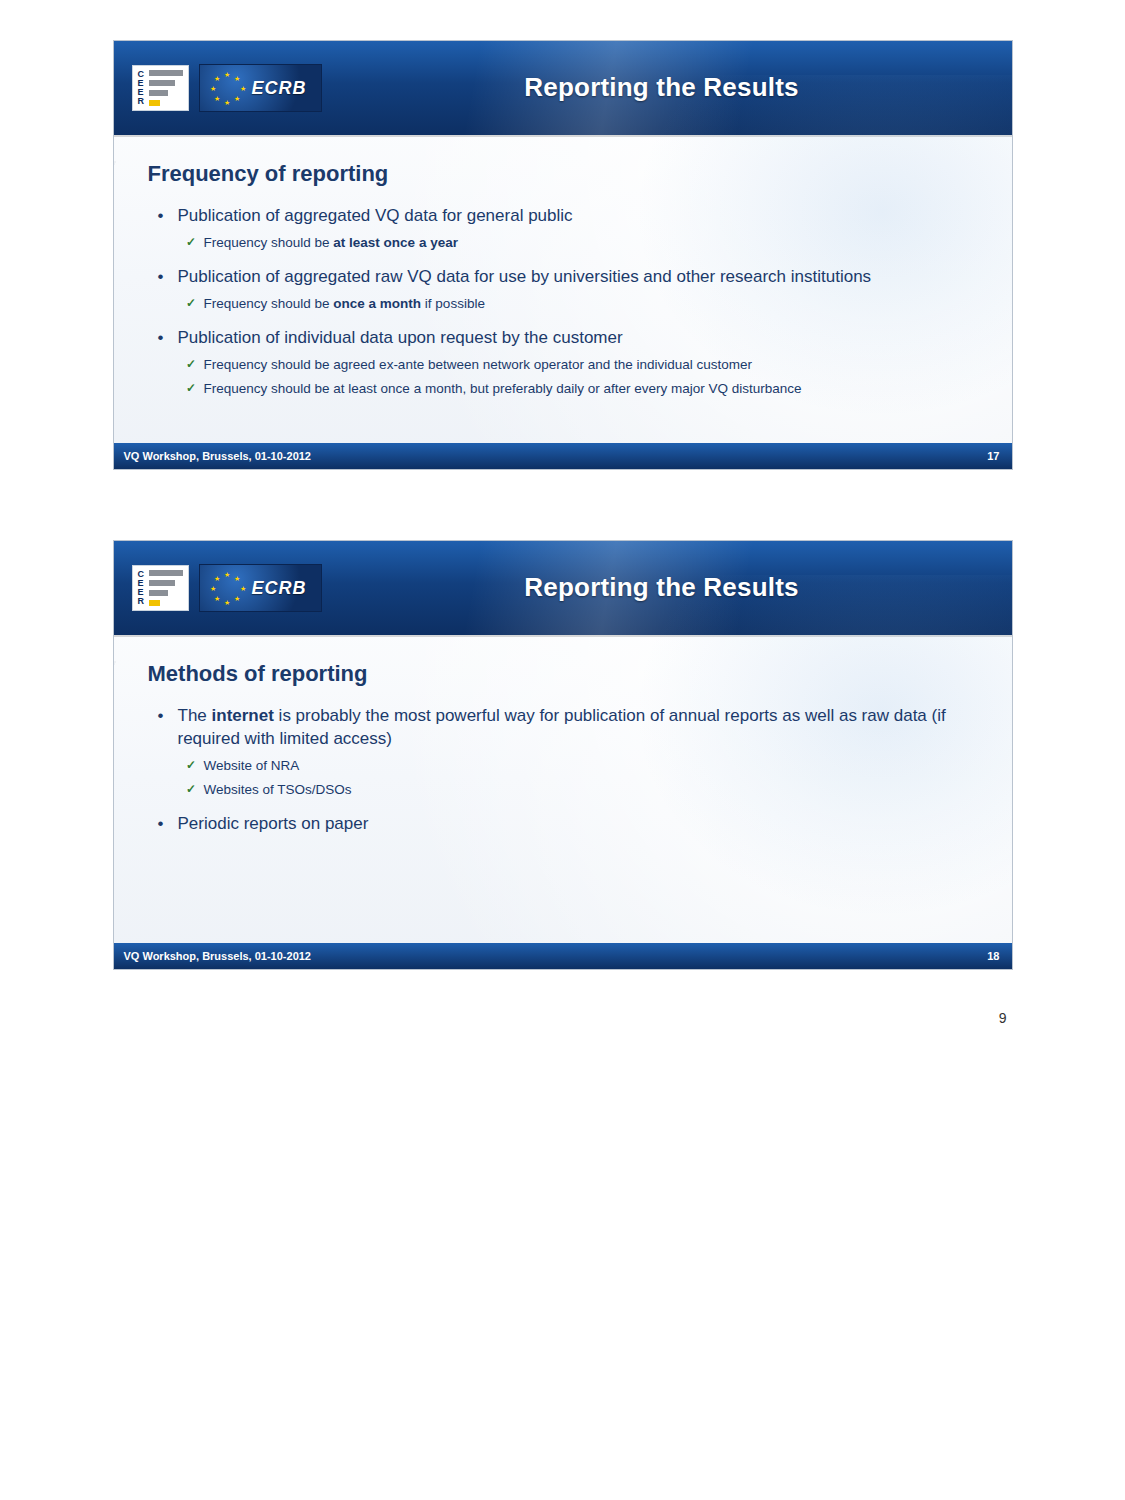CEER
★★★★★★★★
ECRB
Reporting the Results
Frequency of reporting
Publication of aggregated VQ data for general public
Frequency should be at least once a year
Publication of aggregated raw VQ data for use by universities and other research institutions
Frequency should be once a month if possible
Publication of individual data upon request by the customer
Frequency should be agreed ex-ante between network operator and the individual customer
Frequency should be at least once a month, but preferably daily or after every major VQ disturbance
VQ Workshop, Brussels, 01-10-2012
17
CEER
★★★★★★★★
ECRB
Reporting the Results
Methods of reporting
The internet is probably the most powerful way for publication of annual reports as well as raw data (if required with limited access)
Website of NRA
Websites of TSOs/DSOs
Periodic reports on paper
VQ Workshop, Brussels, 01-10-2012
18
9